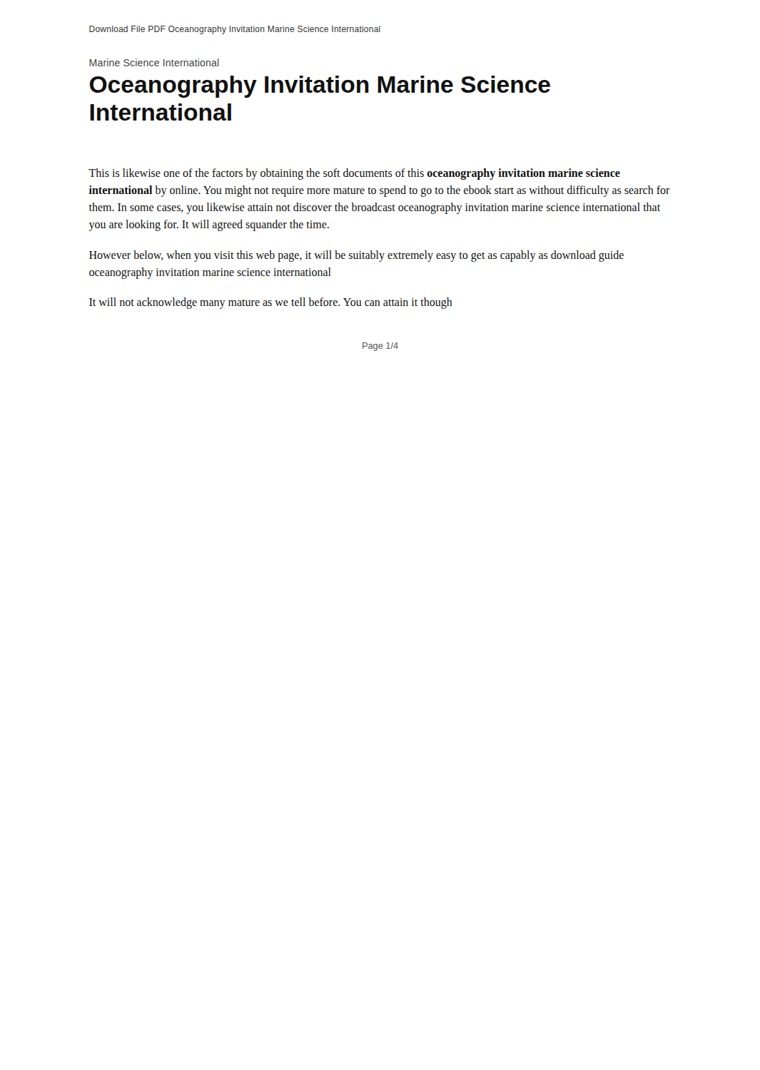Download File PDF Oceanography Invitation Marine Science International
Marine Science International Oceanography Invitation Marine Science International
This is likewise one of the factors by obtaining the soft documents of this oceanography invitation marine science international by online. You might not require more mature to spend to go to the ebook start as without difficulty as search for them. In some cases, you likewise attain not discover the broadcast oceanography invitation marine science international that you are looking for. It will agreed squander the time.
However below, when you visit this web page, it will be suitably extremely easy to get as capably as download guide oceanography invitation marine science international
It will not acknowledge many mature as we tell before. You can attain it though
Page 1/4